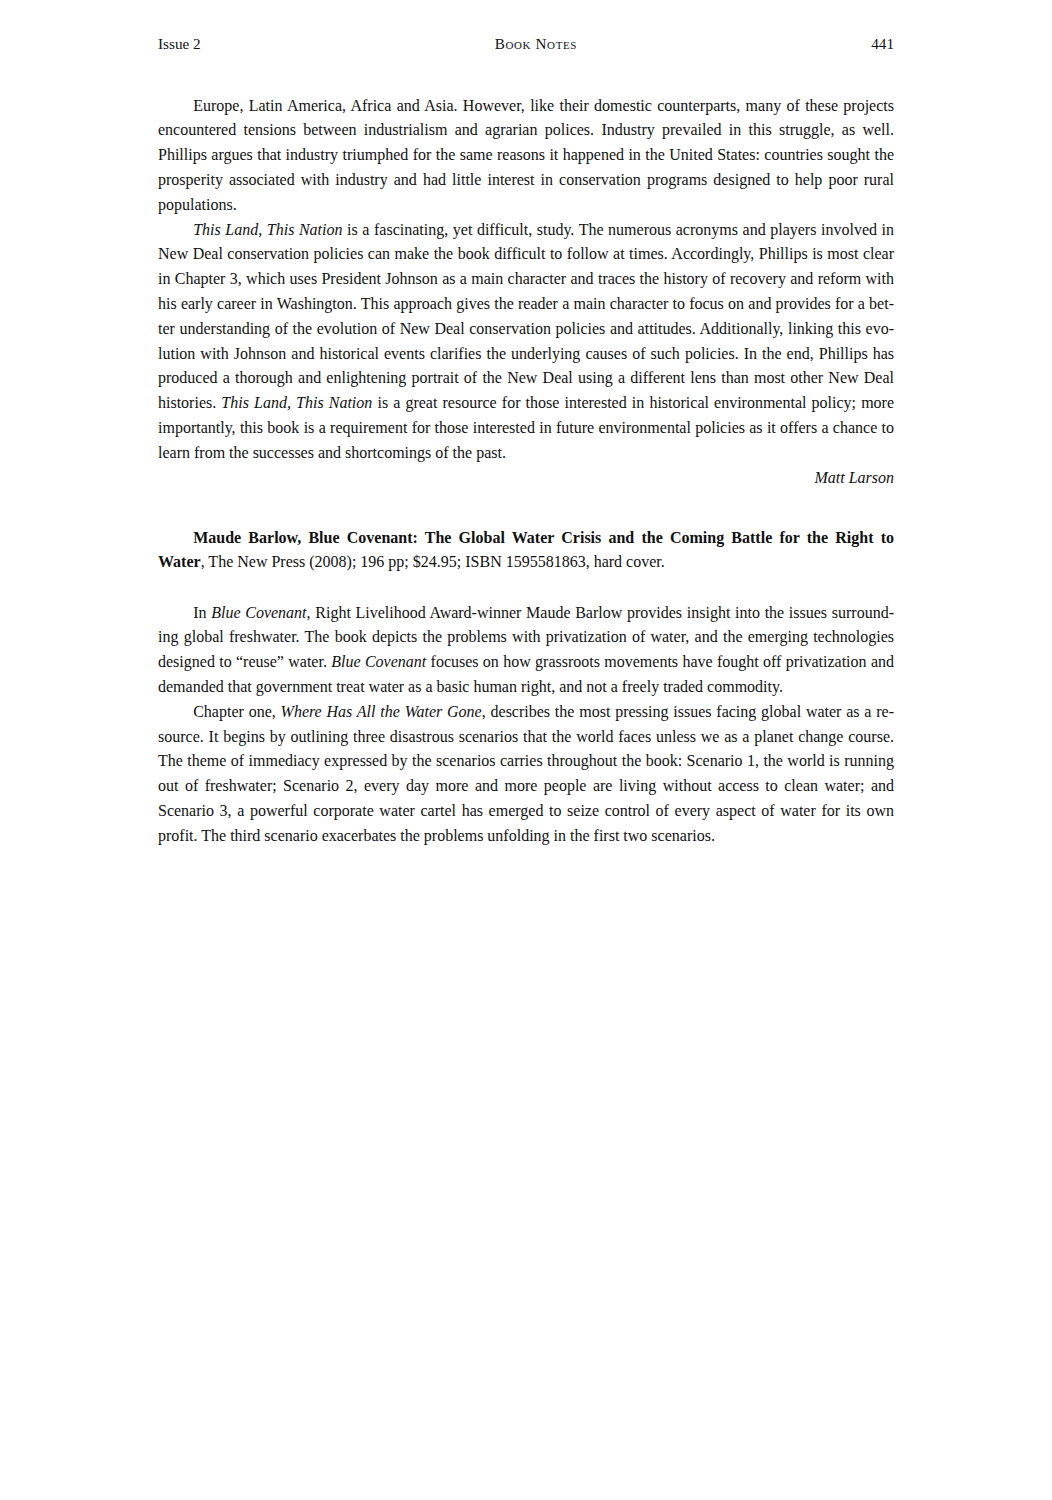Issue 2 Book Notes 441
Europe, Latin America, Africa and Asia. However, like their domestic counterparts, many of these projects encountered tensions between industrialism and agrarian polices. Industry prevailed in this struggle, as well. Phillips argues that industry triumphed for the same reasons it happened in the United States: countries sought the prosperity associated with industry and had little interest in conservation programs designed to help poor rural populations.
This Land, This Nation is a fascinating, yet difficult, study. The numerous acronyms and players involved in New Deal conservation policies can make the book difficult to follow at times. Accordingly, Phillips is most clear in Chapter 3, which uses President Johnson as a main character and traces the history of recovery and reform with his early career in Washington. This approach gives the reader a main character to focus on and provides for a better understanding of the evolution of New Deal conservation policies and attitudes. Additionally, linking this evolution with Johnson and historical events clarifies the underlying causes of such policies. In the end, Phillips has produced a thorough and enlightening portrait of the New Deal using a different lens than most other New Deal histories. This Land, This Nation is a great resource for those interested in historical environmental policy; more importantly, this book is a requirement for those interested in future environmental policies as it offers a chance to learn from the successes and shortcomings of the past.
Matt Larson
Maude Barlow, Blue Covenant: The Global Water Crisis and the Coming Battle for the Right to Water, The New Press (2008); 196 pp; $24.95; ISBN 1595581863, hard cover.
In Blue Covenant, Right Livelihood Award-winner Maude Barlow provides insight into the issues surrounding global freshwater. The book depicts the problems with privatization of water, and the emerging technologies designed to “reuse” water. Blue Covenant focuses on how grassroots movements have fought off privatization and demanded that government treat water as a basic human right, and not a freely traded commodity.
Chapter one, Where Has All the Water Gone, describes the most pressing issues facing global water as a resource. It begins by outlining three disastrous scenarios that the world faces unless we as a planet change course. The theme of immediacy expressed by the scenarios carries throughout the book: Scenario 1, the world is running out of freshwater; Scenario 2, every day more and more people are living without access to clean water; and Scenario 3, a powerful corporate water cartel has emerged to seize control of every aspect of water for its own profit. The third scenario exacerbates the problems unfolding in the first two scenarios.